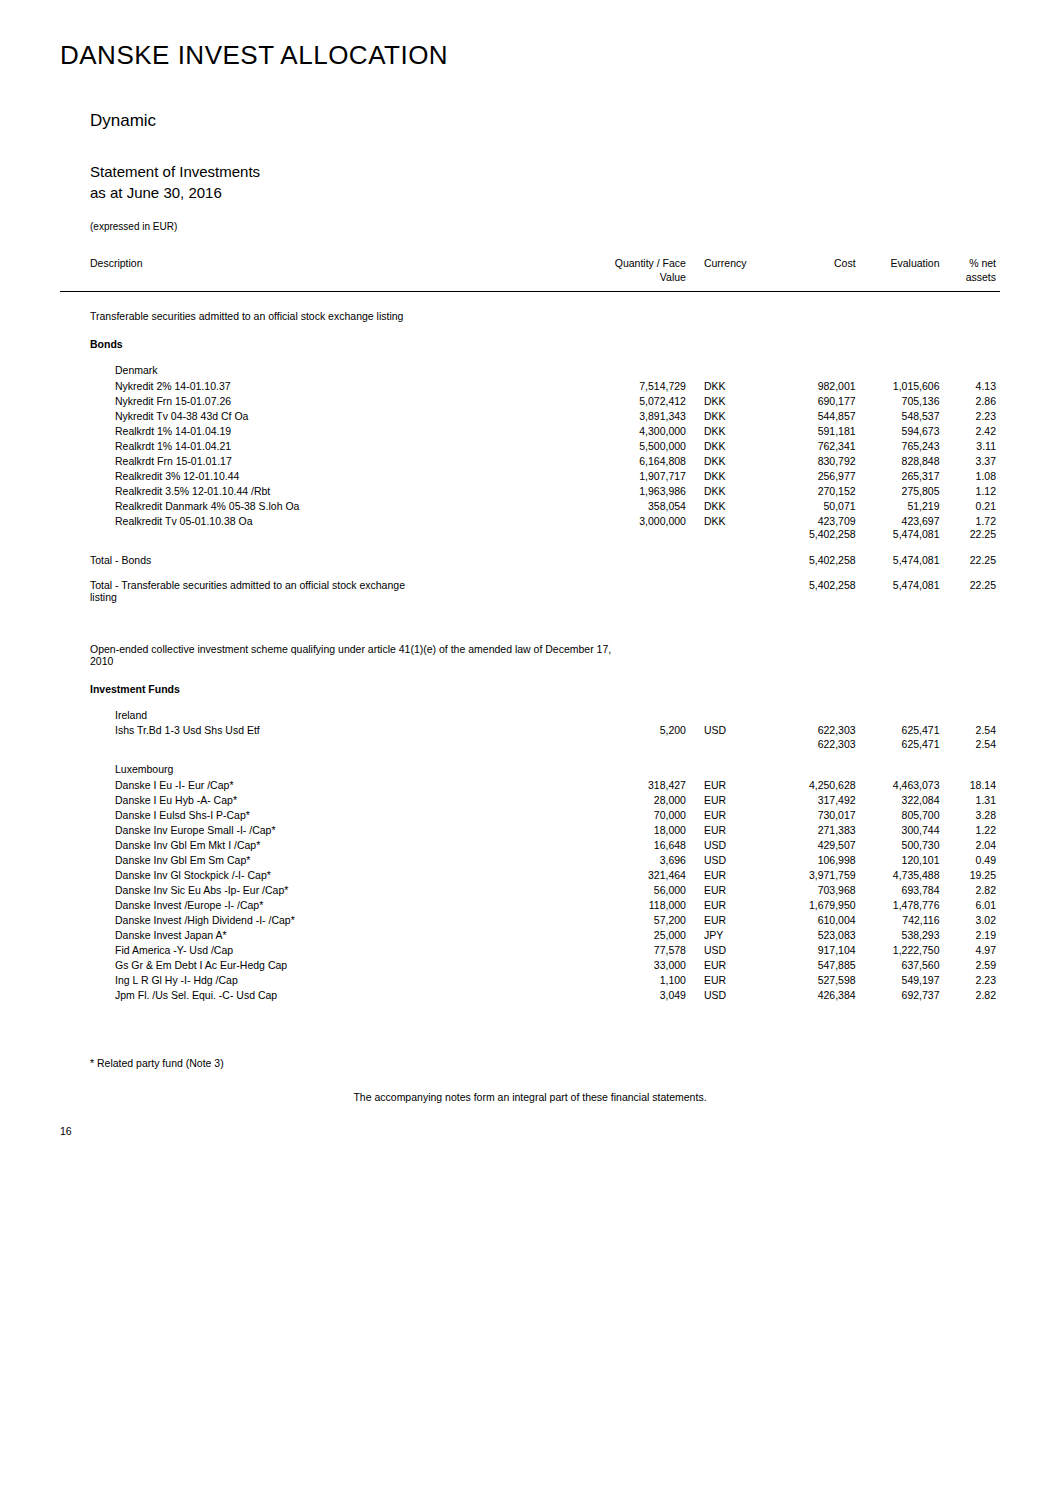DANSKE INVEST ALLOCATION
Dynamic
Statement of Investments
as at June 30, 2016
(expressed in EUR)
| Description | Quantity / Face Value | Currency | Cost | Evaluation | % net assets |
| --- | --- | --- | --- | --- | --- |
| Transferable securities admitted to an official stock exchange listing |
| Bonds |
| Denmark |
| Nykredit 2% 14-01.10.37 | 7,514,729 | DKK | 982,001 | 1,015,606 | 4.13 |
| Nykredit Frn 15-01.07.26 | 5,072,412 | DKK | 690,177 | 705,136 | 2.86 |
| Nykredit Tv 04-38 43d Cf Oa | 3,891,343 | DKK | 544,857 | 548,537 | 2.23 |
| Realkrdt 1% 14-01.04.19 | 4,300,000 | DKK | 591,181 | 594,673 | 2.42 |
| Realkrdt 1% 14-01.04.21 | 5,500,000 | DKK | 762,341 | 765,243 | 3.11 |
| Realkrdt Frn 15-01.01.17 | 6,164,808 | DKK | 830,792 | 828,848 | 3.37 |
| Realkredit 3% 12-01.10.44 | 1,907,717 | DKK | 256,977 | 265,317 | 1.08 |
| Realkredit 3.5% 12-01.10.44 /Rbt | 1,963,986 | DKK | 270,152 | 275,805 | 1.12 |
| Realkredit Danmark 4% 05-38 S.loh Oa | 358,054 | DKK | 50,071 | 51,219 | 0.21 |
| Realkredit Tv 05-01.10.38 Oa | 3,000,000 | DKK | 423,709 | 423,697 | 1.72 |
| | | | 5,402,258 | 5,474,081 | 22.25 |
| Total - Bonds | | | 5,402,258 | 5,474,081 | 22.25 |
| Total - Transferable securities admitted to an official stock exchange listing | | | 5,402,258 | 5,474,081 | 22.25 |
| Open-ended collective investment scheme qualifying under article 41(1)(e) of the amended law of December 17, 2010 |
| Investment Funds |
| Ireland |
| Ishs Tr.Bd 1-3 Usd Shs Usd Etf | 5,200 | USD | 622,303 | 625,471 | 2.54 |
| | | | 622,303 | 625,471 | 2.54 |
| Luxembourg |
| Danske I Eu -I- Eur /Cap* | 318,427 | EUR | 4,250,628 | 4,463,073 | 18.14 |
| Danske I Eu Hyb -A- Cap* | 28,000 | EUR | 317,492 | 322,084 | 1.31 |
| Danske I Eulsd Shs-I P-Cap* | 70,000 | EUR | 730,017 | 805,700 | 3.28 |
| Danske Inv Europe Small -I- /Cap* | 18,000 | EUR | 271,383 | 300,744 | 1.22 |
| Danske Inv Gbl Em Mkt I /Cap* | 16,648 | USD | 429,507 | 500,730 | 2.04 |
| Danske Inv Gbl Em Sm Cap* | 3,696 | USD | 106,998 | 120,101 | 0.49 |
| Danske Inv Gl Stockpick /-I- Cap* | 321,464 | EUR | 3,971,759 | 4,735,488 | 19.25 |
| Danske Inv Sic Eu Abs -Ip- Eur /Cap* | 56,000 | EUR | 703,968 | 693,784 | 2.82 |
| Danske Invest /Europe -I- /Cap* | 118,000 | EUR | 1,679,950 | 1,478,776 | 6.01 |
| Danske Invest /High Dividend -I- /Cap* | 57,200 | EUR | 610,004 | 742,116 | 3.02 |
| Danske Invest Japan A* | 25,000 | JPY | 523,083 | 538,293 | 2.19 |
| Fid America -Y- Usd /Cap | 77,578 | USD | 917,104 | 1,222,750 | 4.97 |
| Gs Gr & Em Debt I Ac Eur-Hedg Cap | 33,000 | EUR | 547,885 | 637,560 | 2.59 |
| Ing L R Gl Hy -I- Hdg /Cap | 1,100 | EUR | 527,598 | 549,197 | 2.23 |
| Jpm Fl. /Us Sel. Equi. -C- Usd Cap | 3,049 | USD | 426,384 | 692,737 | 2.82 |
* Related party fund (Note 3)
The accompanying notes form an integral part of these financial statements.
16